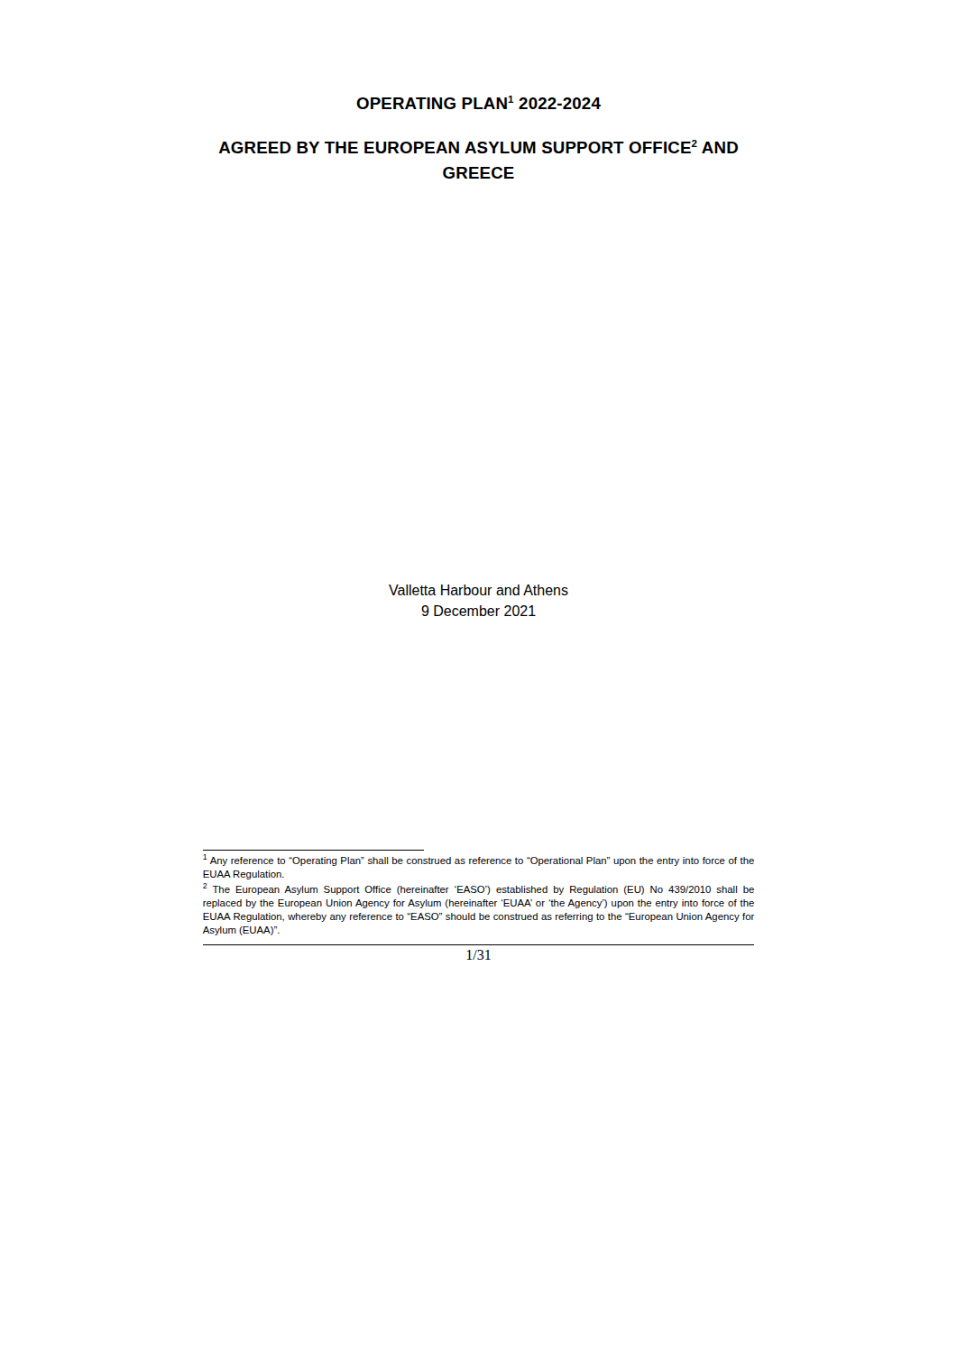OPERATING PLAN1 2022-2024 AGREED BY THE EUROPEAN ASYLUM SUPPORT OFFICE2 AND GREECE
Valletta Harbour and Athens
9 December 2021
1 Any reference to “Operating Plan” shall be construed as reference to “Operational Plan” upon the entry into force of the EUAA Regulation.
2 The European Asylum Support Office (hereinafter ‘EASO’) established by Regulation (EU) No 439/2010 shall be replaced by the European Union Agency for Asylum (hereinafter ‘EUAA’ or ‘the Agency’) upon the entry into force of the EUAA Regulation, whereby any reference to “EASO” should be construed as referring to the “European Union Agency for Asylum (EUAA)”.
1/31